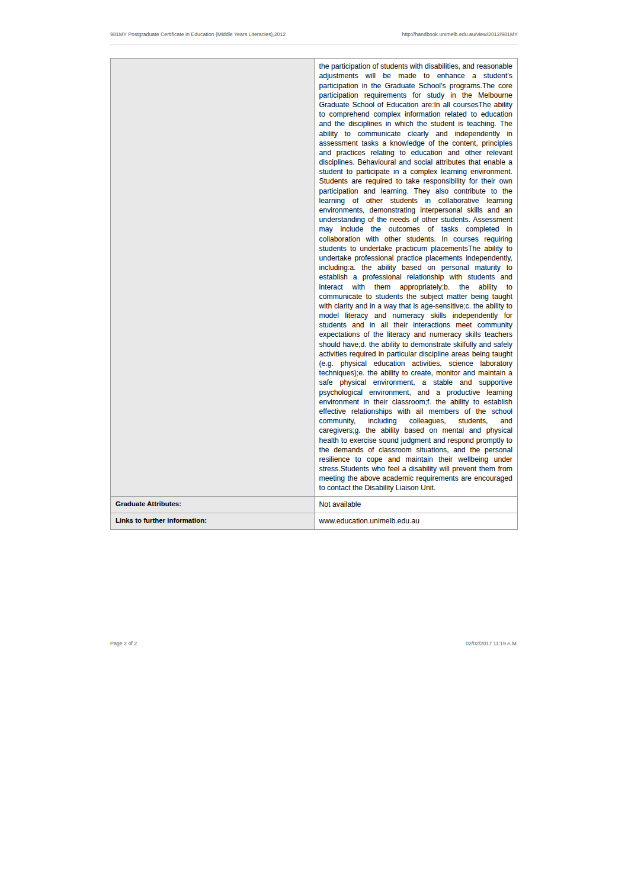981MY Postgraduate Certificate in Education (Middle Years Literacies),2012 http://handbook.unimelb.edu.au/view/2012/981MY
| | the participation of students with disabilities, and reasonable adjustments will be made to enhance a student’s participation in the Graduate School’s programs.The core participation requirements for study in the Melbourne Graduate School of Education are:In all coursesThe ability to comprehend complex information related to education and the disciplines in which the student is teaching. The ability to communicate clearly and independently in assessment tasks a knowledge of the content, principles and practices relating to education and other relevant disciplines. Behavioural and social attributes that enable a student to participate in a complex learning environment. Students are required to take responsibility for their own participation and learning. They also contribute to the learning of other students in collaborative learning environments, demonstrating interpersonal skills and an understanding of the needs of other students. Assessment may include the outcomes of tasks completed in collaboration with other students. In courses requiring students to undertake practicum placementsThe ability to undertake professional practice placements independently, including:a. the ability based on personal maturity to establish a professional relationship with students and interact with them appropriately;b. the ability to communicate to students the subject matter being taught with clarity and in a way that is age-sensitive;c. the ability to model literacy and numeracy skills independently for students and in all their interactions meet community expectations of the literacy and numeracy skills teachers should have;d. the ability to demonstrate skilfully and safely activities required in particular discipline areas being taught (e.g. physical education activities, science laboratory techniques);e. the ability to create, monitor and maintain a safe physical environment, a stable and supportive psychological environment, and a productive learning environment in their classroom;f. the ability to establish effective relationships with all members of the school community, including colleagues, students, and caregivers;g. the ability based on mental and physical health to exercise sound judgment and respond promptly to the demands of classroom situations, and the personal resilience to cope and maintain their wellbeing under stress.Students who feel a disability will prevent them from meeting the above academic requirements are encouraged to contact the Disability Liaison Unit. |
| Graduate Attributes: | Not available |
| Links to further information: | www.education.unimelb.edu.au |
Page 2 of 2 02/02/2017 11:19 A.M.